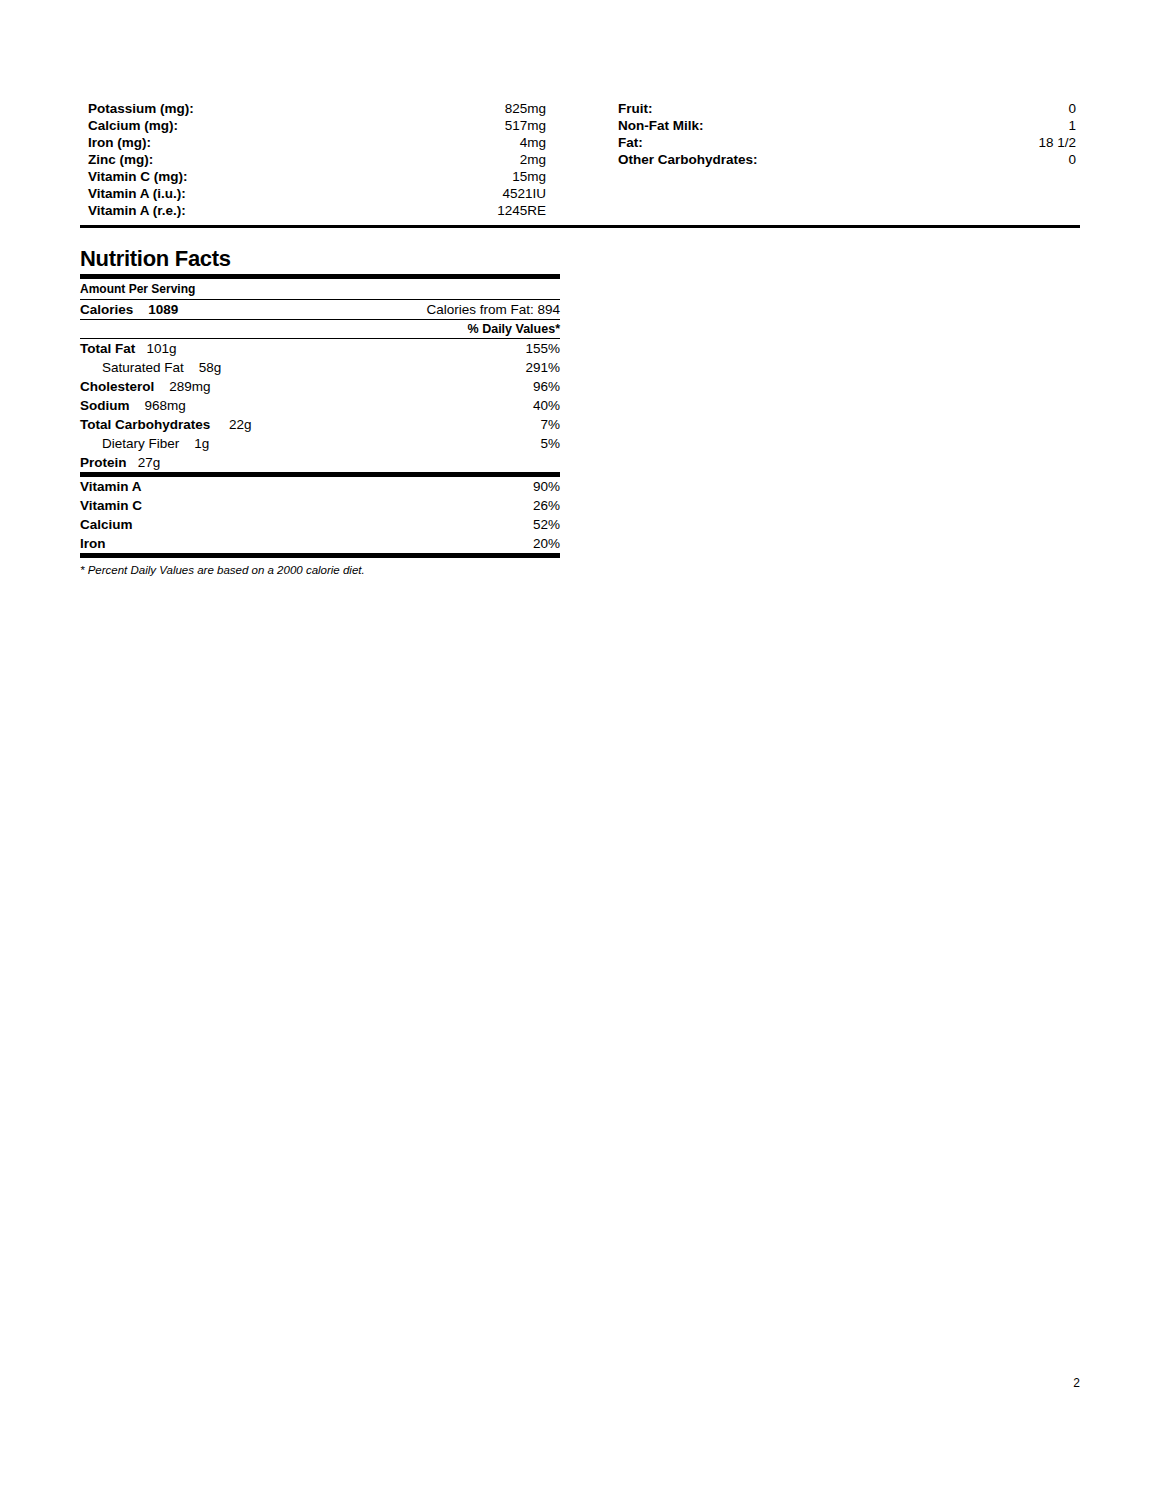| Potassium (mg): | 825mg |
| Calcium (mg): | 517mg |
| Iron (mg): | 4mg |
| Zinc (mg): | 2mg |
| Vitamin C (mg): | 15mg |
| Vitamin A (i.u.): | 4521IU |
| Vitamin A (r.e.): | 1245RE |
| Fruit: | 0 |
| Non-Fat Milk: | 1 |
| Fat: | 18 1/2 |
| Other Carbohydrates: | 0 |
Nutrition Facts
Amount Per Serving
| Calories 1089 | Calories from Fat: 894 |
% Daily Values*
| Total Fat 101g | 155% |
| Saturated Fat 58g | 291% |
| Cholesterol 289mg | 96% |
| Sodium 968mg | 40% |
| Total Carbohydrates 22g | 7% |
| Dietary Fiber 1g | 5% |
| Protein 27g | |
| Vitamin A | 90% |
| Vitamin C | 26% |
| Calcium | 52% |
| Iron | 20% |
* Percent Daily Values are based on a 2000 calorie diet.
2